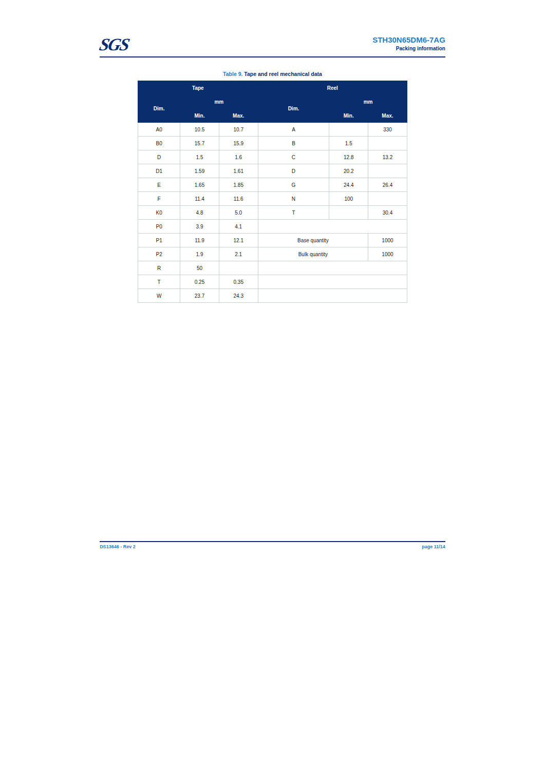SGS
STH30N65DM6-7AG
Packing information
Table 9. Tape and reel mechanical data
| Tape | Reel |
| --- | --- |
| Dim. | mm | Dim. | mm |
| Min. | Max. | Min. | Max. |
| A0 | 10.5 | 10.7 | A | | 330 |
| B0 | 15.7 | 15.9 | B | 1.5 | |
| D | 1.5 | 1.6 | C | 12.8 | 13.2 |
| D1 | 1.59 | 1.61 | D | 20.2 | |
| E | 1.65 | 1.85 | G | 24.4 | 26.4 |
| F | 11.4 | 11.6 | N | 100 | |
| K0 | 4.8 | 5.0 | T | | 30.4 |
| P0 | 3.9 | 4.1 | |
| P1 | 11.9 | 12.1 | Base quantity | 1000 |
| P2 | 1.9 | 2.1 | Bulk quantity | 1000 |
| R | 50 | | |
| T | 0.25 | 0.35 | |
| W | 23.7 | 24.3 | |
DS13646 - Rev 2
page 11/14